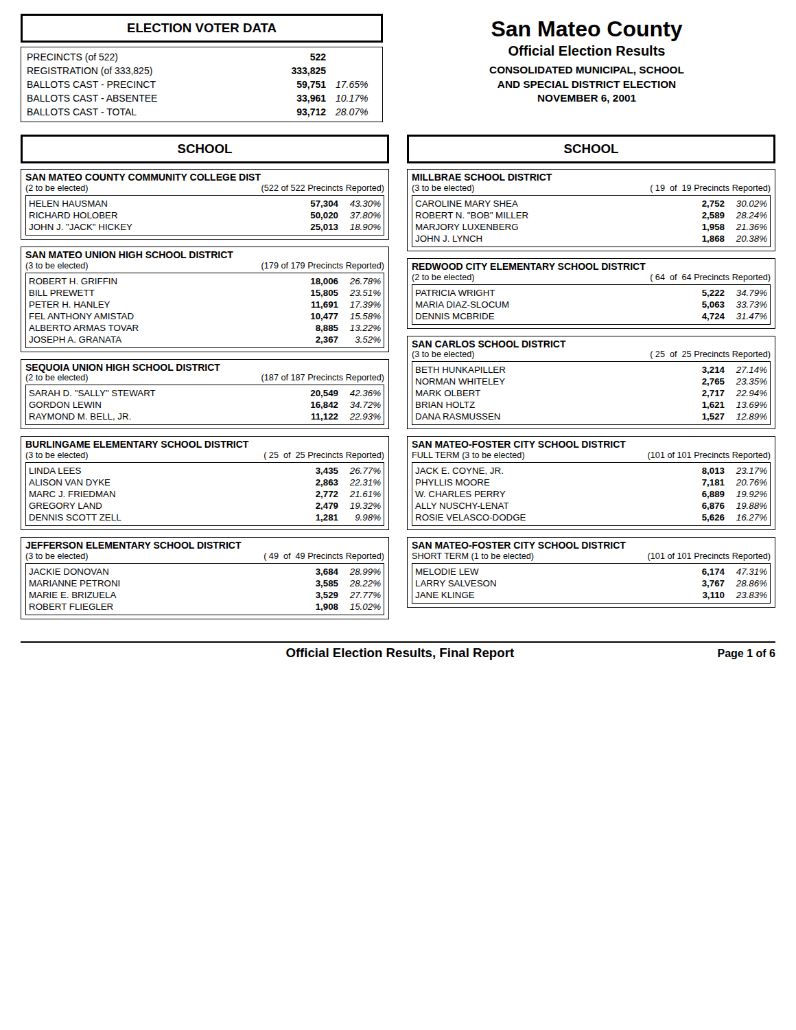ELECTION VOTER DATA
| PRECINCTS (of 522) | 522 | |
| REGISTRATION (of 333,825) | 333,825 | |
| BALLOTS CAST - PRECINCT | 59,751 | 17.65% |
| BALLOTS CAST - ABSENTEE | 33,961 | 10.17% |
| BALLOTS CAST - TOTAL | 93,712 | 28.07% |
San Mateo County
Official Election Results
CONSOLIDATED MUNICIPAL, SCHOOL
AND SPECIAL DISTRICT ELECTION
NOVEMBER 6, 2001
SCHOOL
SAN MATEO COUNTY COMMUNITY COLLEGE DIST
(2 to be elected) (522 of 522 Precincts Reported)
| HELEN HAUSMAN | 57,304 | 43.30% |
| RICHARD HOLOBER | 50,020 | 37.80% |
| JOHN J. "JACK" HICKEY | 25,013 | 18.90% |
SAN MATEO UNION HIGH SCHOOL DISTRICT
(3 to be elected) (179 of 179 Precincts Reported)
| ROBERT H. GRIFFIN | 18,006 | 26.78% |
| BILL PREWETT | 15,805 | 23.51% |
| PETER H. HANLEY | 11,691 | 17.39% |
| FEL ANTHONY AMISTAD | 10,477 | 15.58% |
| ALBERTO ARMAS TOVAR | 8,885 | 13.22% |
| JOSEPH A. GRANATA | 2,367 | 3.52% |
SEQUOIA UNION HIGH SCHOOL DISTRICT
(2 to be elected) (187 of 187 Precincts Reported)
| SARAH D. "SALLY" STEWART | 20,549 | 42.36% |
| GORDON LEWIN | 16,842 | 34.72% |
| RAYMOND M. BELL, JR. | 11,122 | 22.93% |
BURLINGAME ELEMENTARY SCHOOL DISTRICT
(3 to be elected) ( 25 of 25 Precincts Reported)
| LINDA LEES | 3,435 | 26.77% |
| ALISON VAN DYKE | 2,863 | 22.31% |
| MARC J. FRIEDMAN | 2,772 | 21.61% |
| GREGORY LAND | 2,479 | 19.32% |
| DENNIS SCOTT ZELL | 1,281 | 9.98% |
JEFFERSON ELEMENTARY SCHOOL DISTRICT
(3 to be elected) ( 49 of 49 Precincts Reported)
| JACKIE DONOVAN | 3,684 | 28.99% |
| MARIANNE PETRONI | 3,585 | 28.22% |
| MARIE E. BRIZUELA | 3,529 | 27.77% |
| ROBERT FLIEGLER | 1,908 | 15.02% |
SCHOOL
MILLBRAE SCHOOL DISTRICT
(3 to be elected) ( 19 of 19 Precincts Reported)
| CAROLINE MARY SHEA | 2,752 | 30.02% |
| ROBERT N. "BOB" MILLER | 2,589 | 28.24% |
| MARJORY LUXENBERG | 1,958 | 21.36% |
| JOHN J. LYNCH | 1,868 | 20.38% |
REDWOOD CITY ELEMENTARY SCHOOL DISTRICT
(2 to be elected) ( 64 of 64 Precincts Reported)
| PATRICIA WRIGHT | 5,222 | 34.79% |
| MARIA DIAZ-SLOCUM | 5,063 | 33.73% |
| DENNIS MCBRIDE | 4,724 | 31.47% |
SAN CARLOS SCHOOL DISTRICT
(3 to be elected) ( 25 of 25 Precincts Reported)
| BETH HUNKAPILLER | 3,214 | 27.14% |
| NORMAN WHITELEY | 2,765 | 23.35% |
| MARK OLBERT | 2,717 | 22.94% |
| BRIAN HOLTZ | 1,621 | 13.69% |
| DANA RASMUSSEN | 1,527 | 12.89% |
SAN MATEO-FOSTER CITY SCHOOL DISTRICT
FULL TERM (3 to be elected) (101 of 101 Precincts Reported)
| JACK E. COYNE, JR. | 8,013 | 23.17% |
| PHYLLIS MOORE | 7,181 | 20.76% |
| W. CHARLES PERRY | 6,889 | 19.92% |
| ALLY NUSCHY-LENAT | 6,876 | 19.88% |
| ROSIE VELASCO-DODGE | 5,626 | 16.27% |
SAN MATEO-FOSTER CITY SCHOOL DISTRICT
SHORT TERM (1 to be elected) (101 of 101 Precincts Reported)
| MELODIE LEW | 6,174 | 47.31% |
| LARRY SALVESON | 3,767 | 28.86% |
| JANE KLINGE | 3,110 | 23.83% |
Official Election Results, Final Report
Page 1 of 6